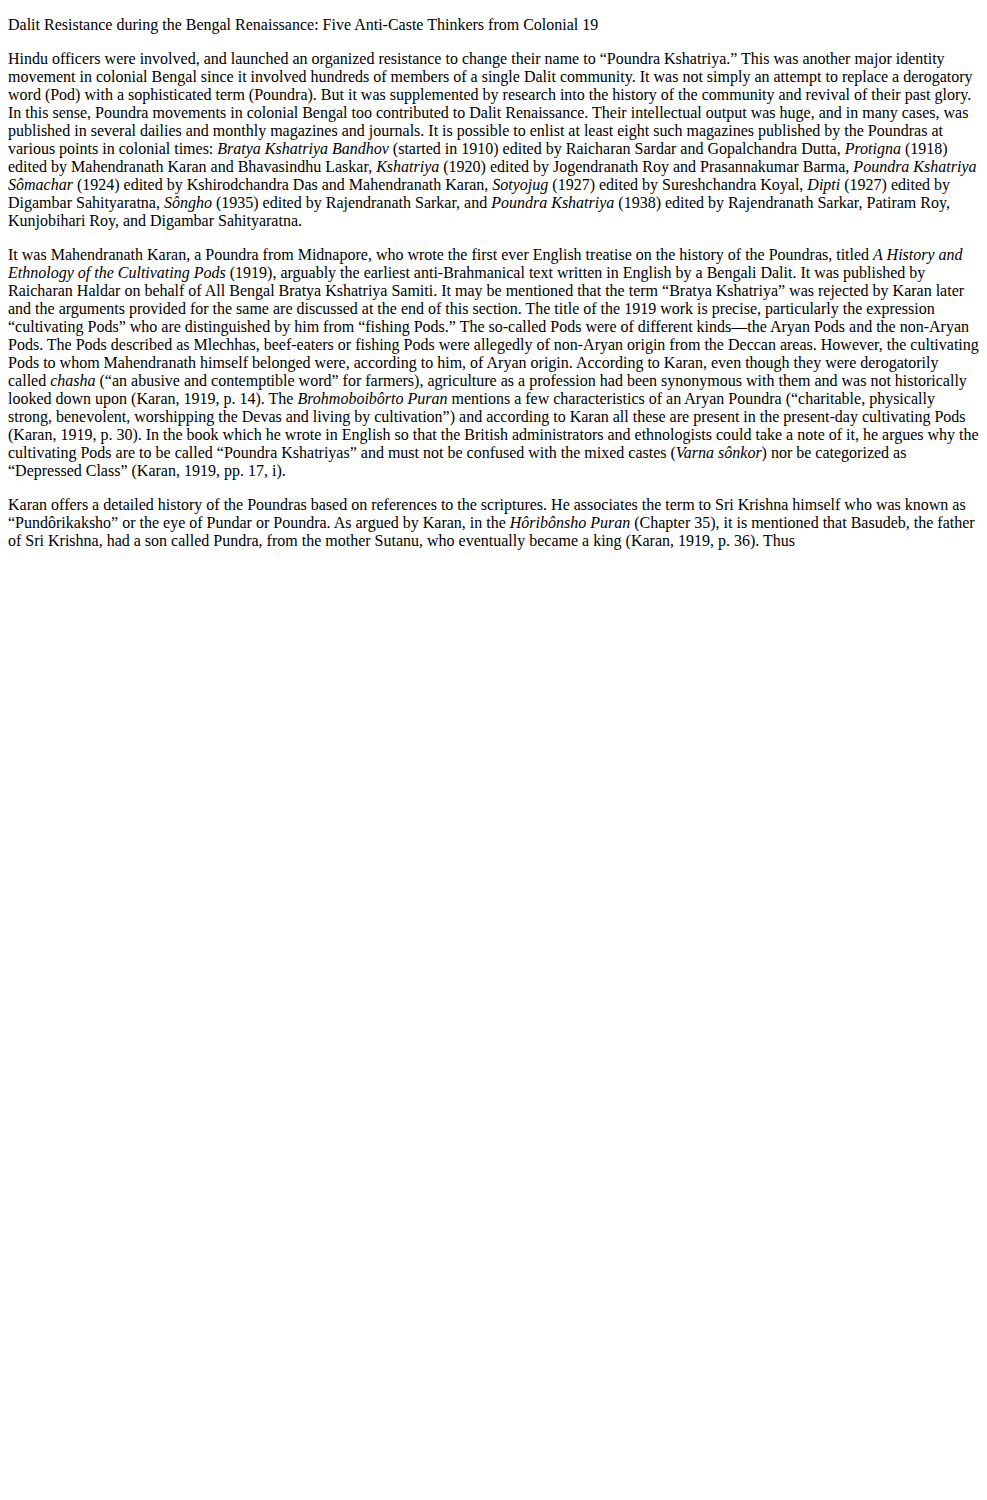Dalit Resistance during the Bengal Renaissance: Five Anti-Caste Thinkers from Colonial 19
Hindu officers were involved, and launched an organized resistance to change their name to “Poundra Kshatriya.” This was another major identity movement in colonial Bengal since it involved hundreds of members of a single Dalit community. It was not simply an attempt to replace a derogatory word (Pod) with a sophisticated term (Poundra). But it was supplemented by research into the history of the community and revival of their past glory. In this sense, Poundra movements in colonial Bengal too contributed to Dalit Renaissance. Their intellectual output was huge, and in many cases, was published in several dailies and monthly magazines and journals. It is possible to enlist at least eight such magazines published by the Poundras at various points in colonial times: Bratya Kshatriya Bandhov (started in 1910) edited by Raicharan Sardar and Gopalchandra Dutta, Protigna (1918) edited by Mahendranath Karan and Bhavasindhu Laskar, Kshatriya (1920) edited by Jogendranath Roy and Prasannakumar Barma, Poundra Kshatriya Sômachar (1924) edited by Kshirodchandra Das and Mahendranath Karan, Sotyojug (1927) edited by Sureshchandra Koyal, Dipti (1927) edited by Digambar Sahityaratna, Sôngho (1935) edited by Rajendranath Sarkar, and Poundra Kshatriya (1938) edited by Rajendranath Sarkar, Patiram Roy, Kunjobihari Roy, and Digambar Sahityaratna.
It was Mahendranath Karan, a Poundra from Midnapore, who wrote the first ever English treatise on the history of the Poundras, titled A History and Ethnology of the Cultivating Pods (1919), arguably the earliest anti-Brahmanical text written in English by a Bengali Dalit. It was published by Raicharan Haldar on behalf of All Bengal Bratya Kshatriya Samiti. It may be mentioned that the term “Bratya Kshatriya” was rejected by Karan later and the arguments provided for the same are discussed at the end of this section. The title of the 1919 work is precise, particularly the expression “cultivating Pods” who are distinguished by him from “fishing Pods.” The so-called Pods were of different kinds—the Aryan Pods and the non-Aryan Pods. The Pods described as Mlechhas, beef-eaters or fishing Pods were allegedly of non-Aryan origin from the Deccan areas. However, the cultivating Pods to whom Mahendranath himself belonged were, according to him, of Aryan origin. According to Karan, even though they were derogatorily called chasha (“an abusive and contemptible word” for farmers), agriculture as a profession had been synonymous with them and was not historically looked down upon (Karan, 1919, p. 14). The Brohmoboibôrto Puran mentions a few characteristics of an Aryan Poundra (“charitable, physically strong, benevolent, worshipping the Devas and living by cultivation”) and according to Karan all these are present in the present-day cultivating Pods (Karan, 1919, p. 30). In the book which he wrote in English so that the British administrators and ethnologists could take a note of it, he argues why the cultivating Pods are to be called “Poundra Kshatriyas” and must not be confused with the mixed castes (Varna sônkor) nor be categorized as “Depressed Class” (Karan, 1919, pp. 17, i).
Karan offers a detailed history of the Poundras based on references to the scriptures. He associates the term to Sri Krishna himself who was known as “Pundôrikaksho” or the eye of Pundar or Poundra. As argued by Karan, in the Hôribônsho Puran (Chapter 35), it is mentioned that Basudeb, the father of Sri Krishna, had a son called Pundra, from the mother Sutanu, who eventually became a king (Karan, 1919, p. 36). Thus